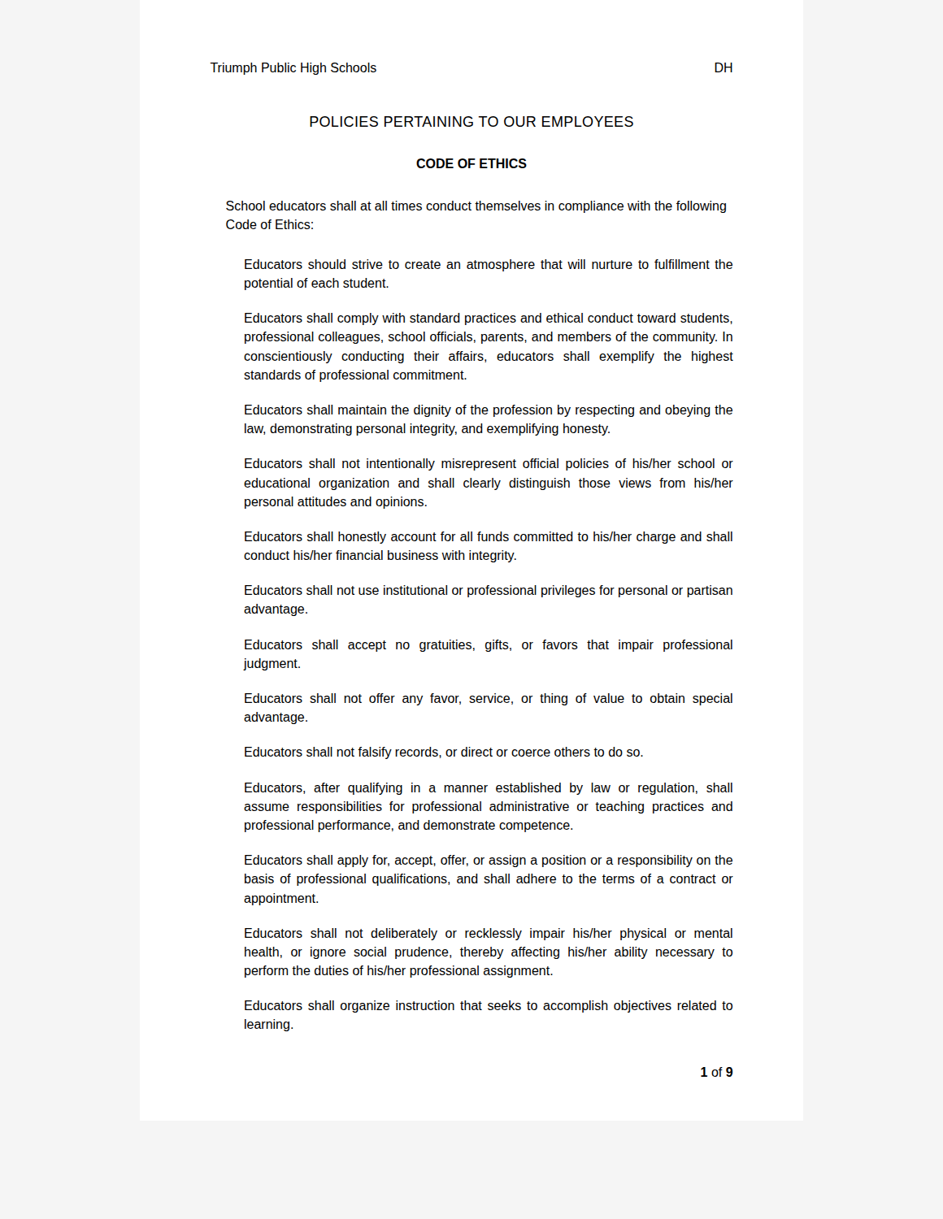Triumph Public High Schools
DH
POLICIES PERTAINING TO OUR EMPLOYEES
CODE OF ETHICS
School educators shall at all times conduct themselves in compliance with the following Code of Ethics:
Educators should strive to create an atmosphere that will nurture to fulfillment the potential of each student.
Educators shall comply with standard practices and ethical conduct toward students, professional colleagues, school officials, parents, and members of the community. In conscientiously conducting their affairs, educators shall exemplify the highest standards of professional commitment.
Educators shall maintain the dignity of the profession by respecting and obeying the law, demonstrating personal integrity, and exemplifying honesty.
Educators shall not intentionally misrepresent official policies of his/her school or educational organization and shall clearly distinguish those views from his/her personal attitudes and opinions.
Educators shall honestly account for all funds committed to his/her charge and shall conduct his/her financial business with integrity.
Educators shall not use institutional or professional privileges for personal or partisan advantage.
Educators shall accept no gratuities, gifts, or favors that impair professional judgment.
Educators shall not offer any favor, service, or thing of value to obtain special advantage.
Educators shall not falsify records, or direct or coerce others to do so.
Educators, after qualifying in a manner established by law or regulation, shall assume responsibilities for professional administrative or teaching practices and professional performance, and demonstrate competence.
Educators shall apply for, accept, offer, or assign a position or a responsibility on the basis of professional qualifications, and shall adhere to the terms of a contract or appointment.
Educators shall not deliberately or recklessly impair his/her physical or mental health, or ignore social prudence, thereby affecting his/her ability necessary to perform the duties of his/her professional assignment.
Educators shall organize instruction that seeks to accomplish objectives related to learning.
1 of 9